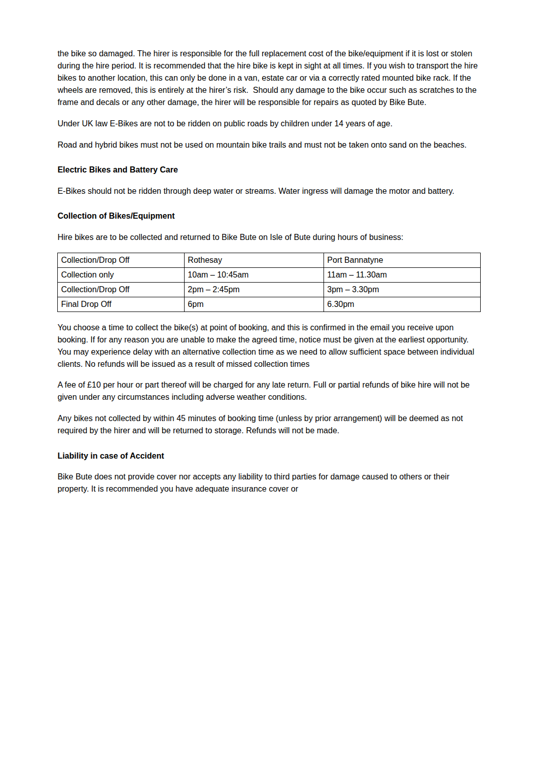the bike so damaged. The hirer is responsible for the full replacement cost of the bike/equipment if it is lost or stolen during the hire period. It is recommended that the hire bike is kept in sight at all times. If you wish to transport the hire bikes to another location, this can only be done in a van, estate car or via a correctly rated mounted bike rack. If the wheels are removed, this is entirely at the hirer’s risk. Should any damage to the bike occur such as scratches to the frame and decals or any other damage, the hirer will be responsible for repairs as quoted by Bike Bute.
Under UK law E-Bikes are not to be ridden on public roads by children under 14 years of age.
Road and hybrid bikes must not be used on mountain bike trails and must not be taken onto sand on the beaches.
Electric Bikes and Battery Care
E-Bikes should not be ridden through deep water or streams. Water ingress will damage the motor and battery.
Collection of Bikes/Equipment
Hire bikes are to be collected and returned to Bike Bute on Isle of Bute during hours of business:
| Collection/Drop Off | Rothesay | Port Bannatyne |
| Collection only | 10am – 10:45am | 11am – 11.30am |
| Collection/Drop Off | 2pm – 2:45pm | 3pm – 3.30pm |
| Final Drop Off | 6pm | 6.30pm |
You choose a time to collect the bike(s) at point of booking, and this is confirmed in the email you receive upon booking. If for any reason you are unable to make the agreed time, notice must be given at the earliest opportunity. You may experience delay with an alternative collection time as we need to allow sufficient space between individual clients. No refunds will be issued as a result of missed collection times
A fee of £10 per hour or part thereof will be charged for any late return. Full or partial refunds of bike hire will not be given under any circumstances including adverse weather conditions.
Any bikes not collected by within 45 minutes of booking time (unless by prior arrangement) will be deemed as not required by the hirer and will be returned to storage. Refunds will not be made.
Liability in case of Accident
Bike Bute does not provide cover nor accepts any liability to third parties for damage caused to others or their property. It is recommended you have adequate insurance cover or